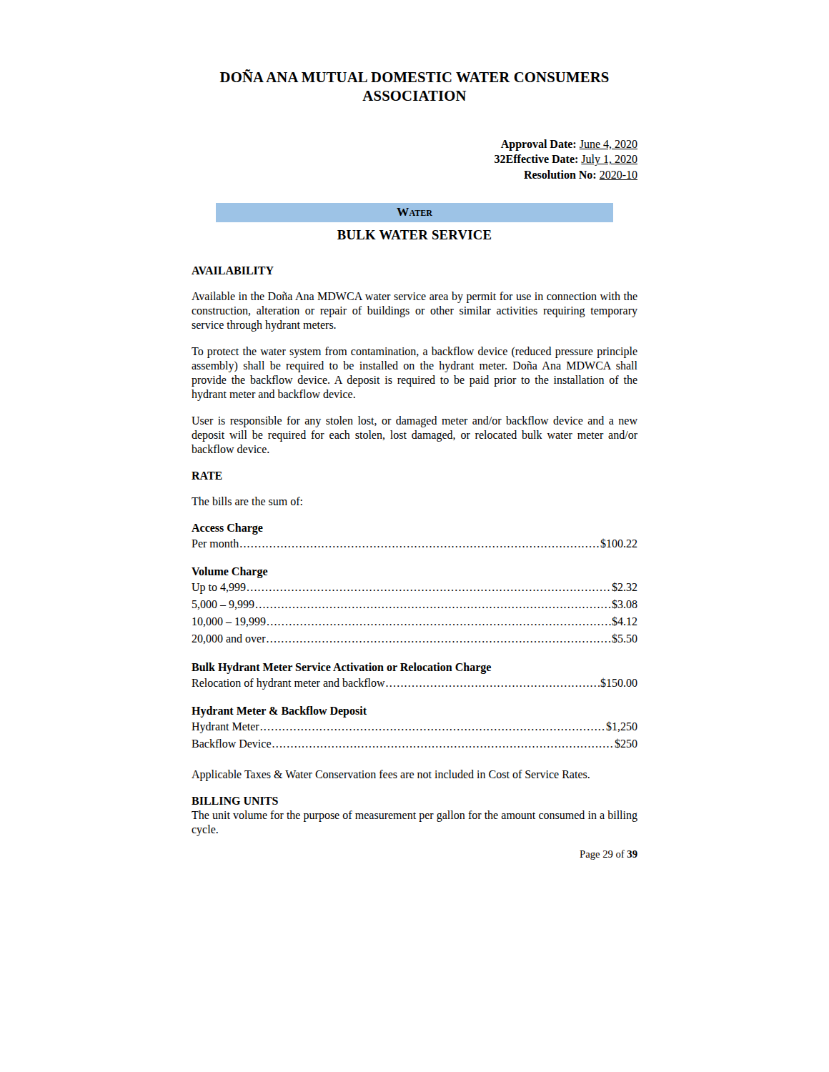DOÑA ANA MUTUAL DOMESTIC WATER CONSUMERS ASSOCIATION
Approval Date: June 4, 2020
32Effective Date: July 1, 2020
Resolution No: 2020-10
Water
BULK WATER SERVICE
AVAILABILITY
Available in the Doña Ana MDWCA water service area by permit for use in connection with the construction, alteration or repair of buildings or other similar activities requiring temporary service through hydrant meters.
To protect the water system from contamination, a backflow device (reduced pressure principle assembly) shall be required to be installed on the hydrant meter. Doña Ana MDWCA shall provide the backflow device. A deposit is required to be paid prior to the installation of the hydrant meter and backflow device.
User is responsible for any stolen lost, or damaged meter and/or backflow device and a new deposit will be required for each stolen, lost damaged, or relocated bulk water meter and/or backflow device.
RATE
The bills are the sum of:
Access Charge
Per month .................................................................................................................. $100.22
Volume Charge
Up to 4,999 .................................................................................................................. $2.32
5,000 – 9,999 .................................................................................................................. $3.08
10,000 – 19,999 .................................................................................................................. $4.12
20,000 and over .................................................................................................................. $5.50
Bulk Hydrant Meter Service Activation or Relocation Charge
Relocation of hydrant meter and backflow .................................................................................................................. $150.00
Hydrant Meter & Backflow Deposit
Hydrant Meter .................................................................................................................. $1,250
Backflow Device .................................................................................................................. $250
Applicable Taxes & Water Conservation fees are not included in Cost of Service Rates.
BILLING UNITS
The unit volume for the purpose of measurement per gallon for the amount consumed in a billing cycle.
Page 29 of 39